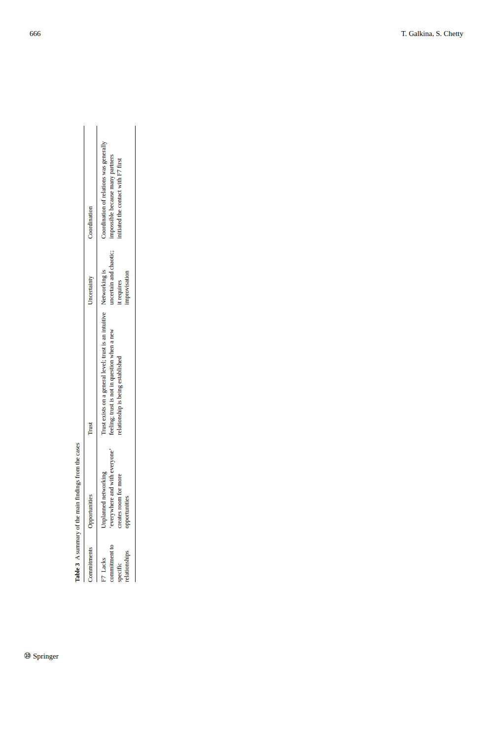666 T. Galkina, S. Chetty
Table 3 A summary of the main findings from the cases
| Commitments | Opportunities | Trust | Uncertainty | Coordination |
| --- | --- | --- | --- | --- |
| F7 Lacks commitment to specific relationships | Unplanned networking ‘everywhere and with everyone’ creates room for more opportunities | Trust exists on a general level; trust is an intuitive feeling; trust is not in question when a new relationship is being established | Networking is uncertain and chaotic; it requires improvisation | Coordination of relations was generally impossible because many partners initiated the contact with F7 first |
⑩Springer